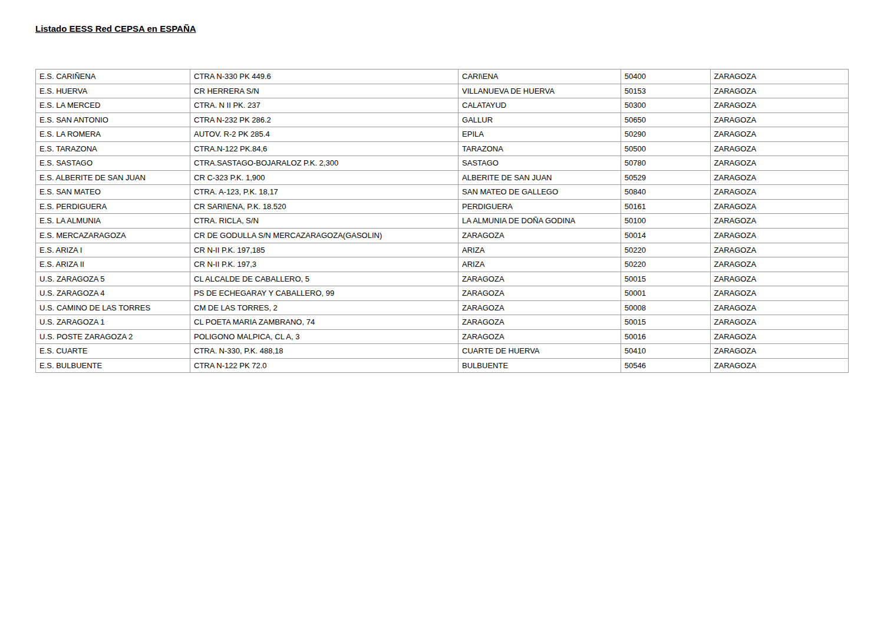Listado EESS Red CEPSA en ESPAÑA
| E.S. CARIÑENA | CTRA N-330 PK 449.6 | CARI\ENA | 50400 | ZARAGOZA |
| E.S. HUERVA | CR HERRERA S/N | VILLANUEVA DE HUERVA | 50153 | ZARAGOZA |
| E.S. LA MERCED | CTRA. N II PK. 237 | CALATAYUD | 50300 | ZARAGOZA |
| E.S. SAN ANTONIO | CTRA N-232 PK 286.2 | GALLUR | 50650 | ZARAGOZA |
| E.S. LA ROMERA | AUTOV. R-2 PK 285.4 | EPILA | 50290 | ZARAGOZA |
| E.S. TARAZONA | CTRA.N-122 PK.84,6 | TARAZONA | 50500 | ZARAGOZA |
| E.S. SASTAGO | CTRA.SASTAGO-BOJARALOZ P.K. 2,300 | SASTAGO | 50780 | ZARAGOZA |
| E.S. ALBERITE DE SAN JUAN | CR C-323 P.K. 1,900 | ALBERITE DE SAN JUAN | 50529 | ZARAGOZA |
| E.S. SAN MATEO | CTRA. A-123, P.K. 18,17 | SAN MATEO DE GALLEGO | 50840 | ZARAGOZA |
| E.S. PERDIGUERA | CR SARI\ENA, P.K. 18.520 | PERDIGUERA | 50161 | ZARAGOZA |
| E.S. LA ALMUNIA | CTRA. RICLA, S/N | LA ALMUNIA DE DOÑA GODINA | 50100 | ZARAGOZA |
| E.S. MERCAZARAGOZA | CR DE GODULLA S/N MERCAZARAGOZA(GASOLIN) | ZARAGOZA | 50014 | ZARAGOZA |
| E.S. ARIZA I | CR N-II P.K. 197,185 | ARIZA | 50220 | ZARAGOZA |
| E.S. ARIZA II | CR N-II P.K. 197,3 | ARIZA | 50220 | ZARAGOZA |
| U.S. ZARAGOZA 5 | CL ALCALDE DE CABALLERO, 5 | ZARAGOZA | 50015 | ZARAGOZA |
| U.S. ZARAGOZA 4 | PS DE ECHEGARAY Y CABALLERO, 99 | ZARAGOZA | 50001 | ZARAGOZA |
| U.S. CAMINO DE LAS TORRES | CM DE LAS TORRES, 2 | ZARAGOZA | 50008 | ZARAGOZA |
| U.S. ZARAGOZA 1 | CL POETA MARIA ZAMBRANO, 74 | ZARAGOZA | 50015 | ZARAGOZA |
| U.S. POSTE ZARAGOZA 2 | POLIGONO MALPICA, CL A, 3 | ZARAGOZA | 50016 | ZARAGOZA |
| E.S. CUARTE | CTRA. N-330, P.K. 488,18 | CUARTE DE HUERVA | 50410 | ZARAGOZA |
| E.S. BULBUENTE | CTRA N-122 PK 72.0 | BULBUENTE | 50546 | ZARAGOZA |